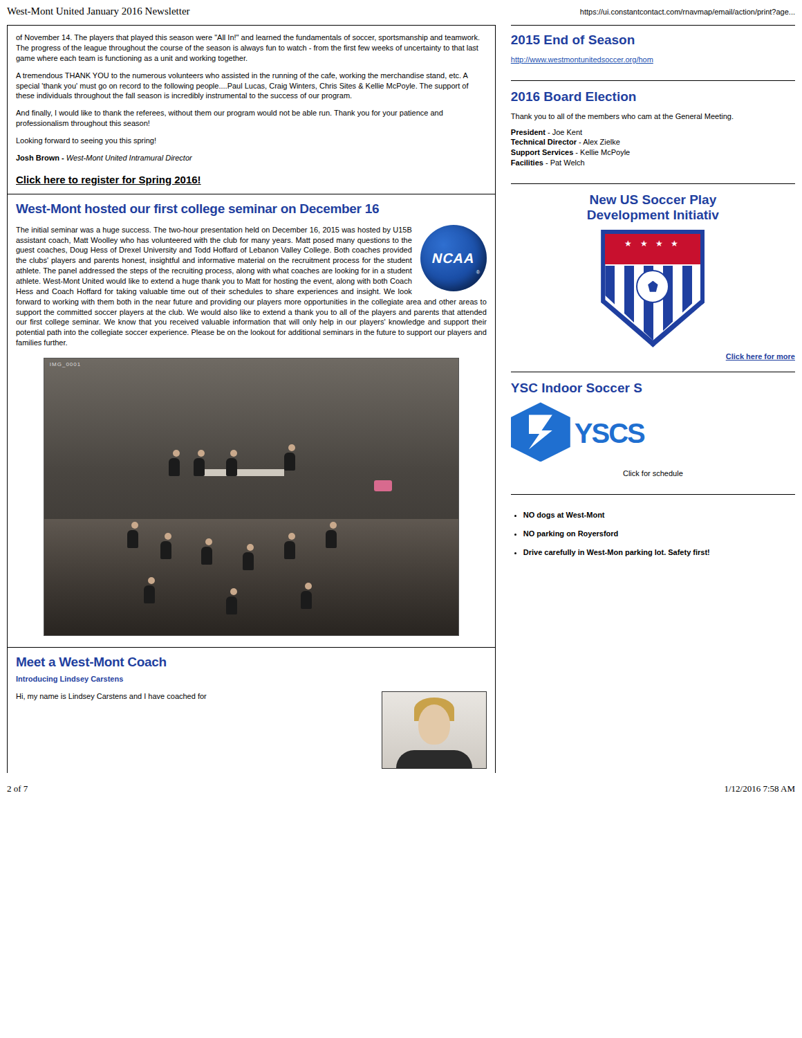West-Mont United January 2016 Newsletter
https://ui.constantcontact.com/rnavmap/email/action/print?age...
of November 14. The players that played this season were "All In!" and learned the fundamentals of soccer, sportsmanship and teamwork. The progress of the league throughout the course of the season is always fun to watch - from the first few weeks of uncertainty to that last game where each team is functioning as a unit and working together.
A tremendous THANK YOU to the numerous volunteers who assisted in the running of the cafe, working the merchandise stand, etc. A special 'thank you' must go on record to the following people....Paul Lucas, Craig Winters, Chris Sites & Kellie McPoyle. The support of these individuals throughout the fall season is incredibly instrumental to the success of our program.
And finally, I would like to thank the referees, without them our program would not be able run. Thank you for your patience and professionalism throughout this season!
Looking forward to seeing you this spring!
Josh Brown - West-Mont United Intramural Director
Click here to register for Spring 2016!
West-Mont hosted our first college seminar on December 16
®
The initial seminar was a huge success. The two-hour presentation held on December 16, 2015 was hosted by U15B assistant coach, Matt Woolley who has volunteered with the club for many years. Matt posed many questions to the guest coaches, Doug Hess of Drexel University and Todd Hoffard of Lebanon Valley College. Both coaches provided the clubs' players and parents honest, insightful and informative material on the recruitment process for the student athlete. The panel addressed the steps of the recruiting process, along with what coaches are looking for in a student athlete. West-Mont United would like to extend a huge thank you to Matt for hosting the event, along with both Coach Hess and Coach Hoffard for taking valuable time out of their schedules to share experiences and insight. We look forward to working with them both in the near future and providing our players more opportunities in the collegiate area and other areas to support the committed soccer players at the club. We would also like to extend a thank you to all of the players and parents that attended our first college seminar. We know that you received valuable information that will only help in our players' knowledge and support their potential path into the collegiate soccer experience. Please be on the lookout for additional seminars in the future to support our players and families further.
IMG_0001
Meet a West-Mont Coach
Introducing Lindsey Carstens
Hi, my name is Lindsey Carstens and I have coached for
2015 End of Season
http://www.westmontunitedsoccer.org/hom
2016 Board Election
Thank you to all of the members who cam at the General Meeting.
President - Joe Kent
Technical Director - Alex Zielke
Support Services - Kellie McPoyle
Facilities - Pat Welch
New US Soccer Play
Development Initiativ
★ ★ ★ ★
Click here for more
YSC Indoor Soccer S
YSCS
Click for schedule
NO dogs at West-Mont
NO parking on Royersford
Drive carefully in West-Mon parking lot. Safety first!
2 of 7
1/12/2016 7:58 AM